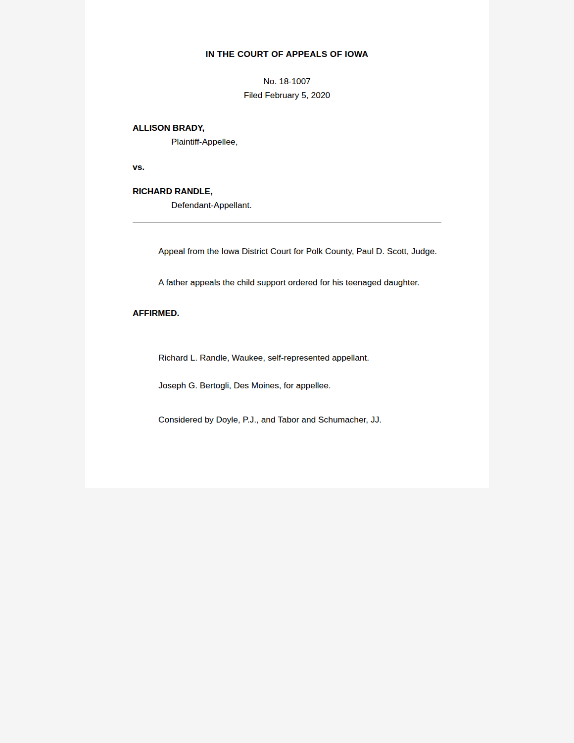IN THE COURT OF APPEALS OF IOWA
No. 18-1007
Filed February 5, 2020
ALLISON BRADY,
Plaintiff-Appellee,
vs.
RICHARD RANDLE,
Defendant-Appellant.
Appeal from the Iowa District Court for Polk County, Paul D. Scott, Judge.
A father appeals the child support ordered for his teenaged daughter.
AFFIRMED.
Richard L. Randle, Waukee, self-represented appellant.
Joseph G. Bertogli, Des Moines, for appellee.
Considered by Doyle, P.J., and Tabor and Schumacher, JJ.